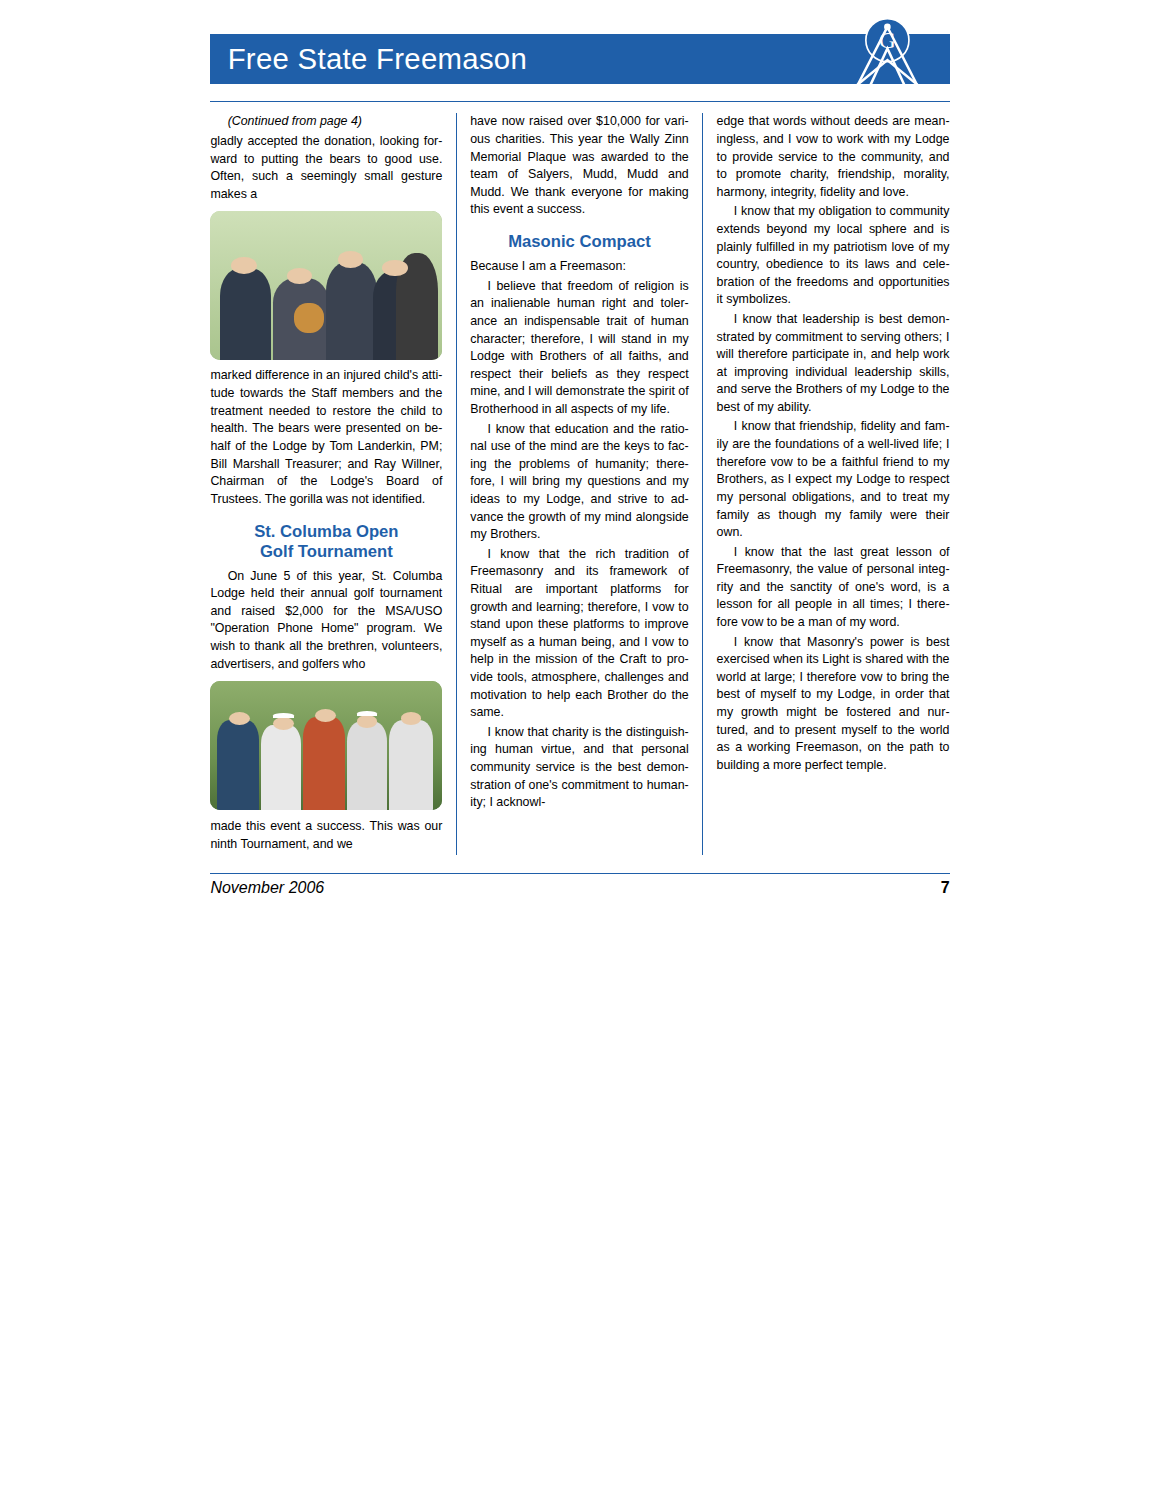Free State Freemason
G
(Continued from page 4)
gladly accepted the donation, looking forward to putting the bears to good use. Often, such a seemingly small gesture makes a
marked difference in an injured child's attitude towards the Staff members and the treatment needed to restore the child to health. The bears were presented on behalf of the Lodge by Tom Landerkin, PM; Bill Marshall Treasurer; and Ray Willner, Chairman of the Lodge's Board of Trustees. The gorilla was not identified.
St. Columba Open
Golf Tournament
On June 5 of this year, St. Columba Lodge held their annual golf tournament and raised $2,000 for the MSA/USO "Operation Phone Home" program. We wish to thank all the brethren, volunteers, advertisers, and golfers who
made this event a success. This was our ninth Tournament, and we
have now raised over $10,000 for various charities. This year the Wally Zinn Memorial Plaque was awarded to the team of Salyers, Mudd, Mudd and Mudd. We thank everyone for making this event a success.
Masonic Compact
Because I am a Freemason:
I believe that freedom of religion is an inalienable human right and tolerance an indispensable trait of human character; therefore, I will stand in my Lodge with Brothers of all faiths, and respect their beliefs as they respect mine, and I will demonstrate the spirit of Brotherhood in all aspects of my life.
I know that education and the rational use of the mind are the keys to facing the problems of humanity; therefore, I will bring my questions and my ideas to my Lodge, and strive to advance the growth of my mind alongside my Brothers.
I know that the rich tradition of Freemasonry and its framework of Ritual are important platforms for growth and learning; therefore, I vow to stand upon these platforms to improve myself as a human being, and I vow to help in the mission of the Craft to provide tools, atmosphere, challenges and motivation to help each Brother do the same.
I know that charity is the distinguishing human virtue, and that personal community service is the best demonstration of one's commitment to humanity; I acknowl-
edge that words without deeds are meaningless, and I vow to work with my Lodge to provide service to the community, and to promote charity, friendship, morality, harmony, integrity, fidelity and love.
I know that my obligation to community extends beyond my local sphere and is plainly fulfilled in my patriotism love of my country, obedience to its laws and celebration of the freedoms and opportunities it symbolizes.
I know that leadership is best demonstrated by commitment to serving others; I will therefore participate in, and help work at improving individual leadership skills, and serve the Brothers of my Lodge to the best of my ability.
I know that friendship, fidelity and family are the foundations of a well-lived life; I therefore vow to be a faithful friend to my Brothers, as I expect my Lodge to respect my personal obligations, and to treat my family as though my family were their own.
I know that the last great lesson of Freemasonry, the value of personal integrity and the sanctity of one's word, is a lesson for all people in all times; I therefore vow to be a man of my word.
I know that Masonry's power is best exercised when its Light is shared with the world at large; I therefore vow to bring the best of myself to my Lodge, in order that my growth might be fostered and nurtured, and to present myself to the world as a working Freemason, on the path to building a more perfect temple.
November 2006 7